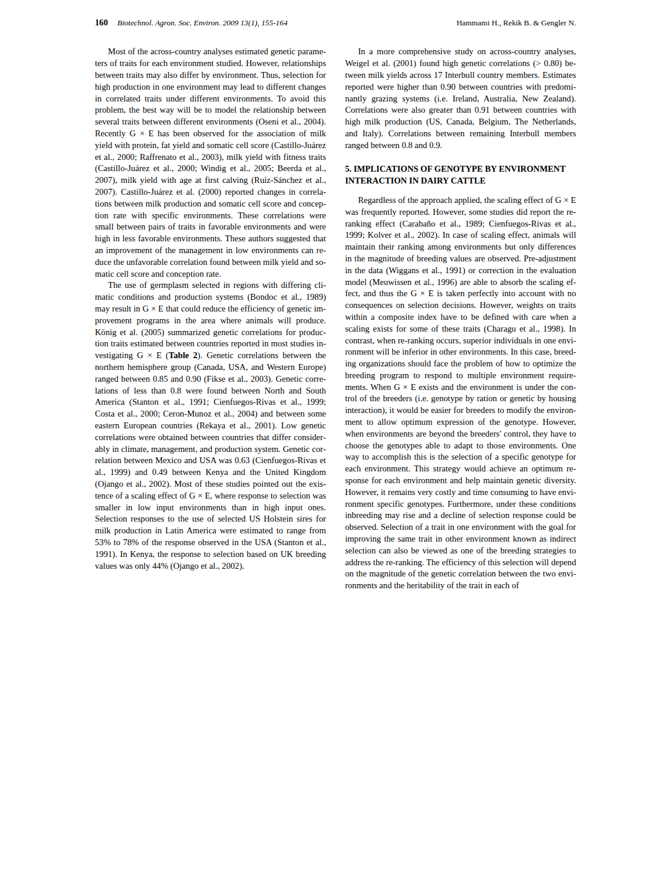160 Biotechnol. Agron. Soc. Environ. 2009 13(1), 155-164 Hammami H., Rekik B. & Gengler N.
Most of the across-country analyses estimated genetic parameters of traits for each environment studied. However, relationships between traits may also differ by environment. Thus, selection for high production in one environment may lead to different changes in correlated traits under different environments. To avoid this problem, the best way will be to model the relationship between several traits between different environments (Oseni et al., 2004). Recently G × E has been observed for the association of milk yield with protein, fat yield and somatic cell score (Castillo-Juárez et al., 2000; Raffrenato et al., 2003), milk yield with fitness traits (Castillo-Juárez et al., 2000; Windig et al., 2005; Beerda et al., 2007), milk yield with age at first calving (Ruiz-Sánchez et al., 2007). Castillo-Juárez et al. (2000) reported changes in correlations between milk production and somatic cell score and conception rate with specific environments. These correlations were small between pairs of traits in favorable environments and were high in less favorable environments. These authors suggested that an improvement of the management in low environments can reduce the unfavorable correlation found between milk yield and somatic cell score and conception rate.
The use of germplasm selected in regions with differing climatic conditions and production systems (Bondoc et al., 1989) may result in G × E that could reduce the efficiency of genetic improvement programs in the area where animals will produce. König et al. (2005) summarized genetic correlations for production traits estimated between countries reported in most studies investigating G × E (Table 2). Genetic correlations between the northern hemisphere group (Canada, USA, and Western Europe) ranged between 0.85 and 0.90 (Fikse et al., 2003). Genetic correlations of less than 0.8 were found between North and South America (Stanton et al., 1991; Cienfuegos-Rivas et al., 1999; Costa et al., 2000; Ceron-Munoz et al., 2004) and between some eastern European countries (Rekaya et al., 2001). Low genetic correlations were obtained between countries that differ considerably in climate, management, and production system. Genetic correlation between Mexico and USA was 0.63 (Cienfuegos-Rivas et al., 1999) and 0.49 between Kenya and the United Kingdom (Ojango et al., 2002). Most of these studies pointed out the existence of a scaling effect of G × E, where response to selection was smaller in low input environments than in high input ones. Selection responses to the use of selected US Holstein sires for milk production in Latin America were estimated to range from 53% to 78% of the response observed in the USA (Stanton et al., 1991). In Kenya, the response to selection based on UK breeding values was only 44% (Ojango et al., 2002).
In a more comprehensive study on across-country analyses, Weigel et al. (2001) found high genetic correlations (> 0.80) between milk yields across 17 Interbull country members. Estimates reported were higher than 0.90 between countries with predominantly grazing systems (i.e. Ireland, Australia, New Zealand). Correlations were also greater than 0.91 between countries with high milk production (US, Canada, Belgium, The Netherlands, and Italy). Correlations between remaining Interbull members ranged between 0.8 and 0.9.
5. Implications of genotype by environment interaction in dairy cattle
Regardless of the approach applied, the scaling effect of G × E was frequently reported. However, some studies did report the re-ranking effect (Carabaño et al., 1989; Cienfuegos-Rivas et al., 1999; Kolver et al., 2002). In case of scaling effect, animals will maintain their ranking among environments but only differences in the magnitude of breeding values are observed. Pre-adjustment in the data (Wiggans et al., 1991) or correction in the evaluation model (Meuwissen et al., 1996) are able to absorb the scaling effect, and thus the G × E is taken perfectly into account with no consequences on selection decisions. However, weights on traits within a composite index have to be defined with care when a scaling exists for some of these traits (Charagu et al., 1998). In contrast, when re-ranking occurs, superior individuals in one environment will be inferior in other environments. In this case, breeding organizations should face the problem of how to optimize the breeding program to respond to multiple environment requirements. When G × E exists and the environment is under the control of the breeders (i.e. genotype by ration or genetic by housing interaction), it would be easier for breeders to modify the environment to allow optimum expression of the genotype. However, when environments are beyond the breeders' control, they have to choose the genotypes able to adapt to those environments. One way to accomplish this is the selection of a specific genotype for each environment. This strategy would achieve an optimum response for each environment and help maintain genetic diversity. However, it remains very costly and time consuming to have environment specific genotypes. Furthermore, under these conditions inbreeding may rise and a decline of selection response could be observed. Selection of a trait in one environment with the goal for improving the same trait in other environment known as indirect selection can also be viewed as one of the breeding strategies to address the re-ranking. The efficiency of this selection will depend on the magnitude of the genetic correlation between the two environments and the heritability of the trait in each of